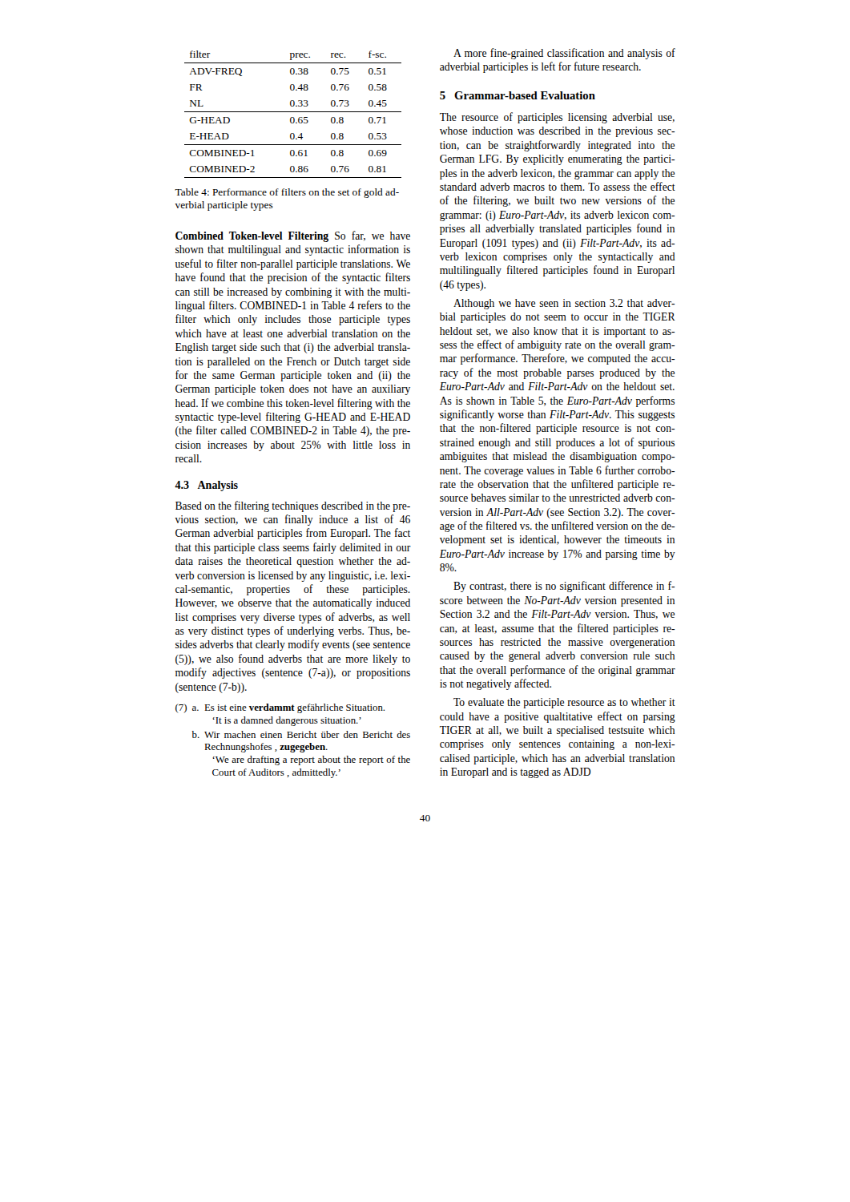| filter | prec. | rec. | f-sc. |
| --- | --- | --- | --- |
| ADV-FREQ | 0.38 | 0.75 | 0.51 |
| FR | 0.48 | 0.76 | 0.58 |
| NL | 0.33 | 0.73 | 0.45 |
| G-HEAD | 0.65 | 0.8 | 0.71 |
| E-HEAD | 0.4 | 0.8 | 0.53 |
| COMBINED-1 | 0.61 | 0.8 | 0.69 |
| COMBINED-2 | 0.86 | 0.76 | 0.81 |
Table 4: Performance of filters on the set of gold adverbial participle types
Combined Token-level Filtering So far, we have shown that multilingual and syntactic information is useful to filter non-parallel participle translations. We have found that the precision of the syntactic filters can still be increased by combining it with the multilingual filters. COMBINED-1 in Table 4 refers to the filter which only includes those participle types which have at least one adverbial translation on the English target side such that (i) the adverbial translation is paralleled on the French or Dutch target side for the same German participle token and (ii) the German participle token does not have an auxiliary head. If we combine this token-level filtering with the syntactic type-level filtering G-HEAD and E-HEAD (the filter called COMBINED-2 in Table 4), the precision increases by about 25% with little loss in recall.
4.3 Analysis
Based on the filtering techniques described in the previous section, we can finally induce a list of 46 German adverbial participles from Europarl. The fact that this participle class seems fairly delimited in our data raises the theoretical question whether the adverb conversion is licensed by any linguistic, i.e. lexical-semantic, properties of these participles. However, we observe that the automatically induced list comprises very diverse types of adverbs, as well as very distinct types of underlying verbs. Thus, besides adverbs that clearly modify events (see sentence (5)), we also found adverbs that are more likely to modify adjectives (sentence (7-a)), or propositions (sentence (7-b)).
(7)
a.
Es ist eine verdammt gefährliche Situation. ‘It is a damned dangerous situation.’
b.
Wir machen einen Bericht über den Bericht des Rechnungshofes , zugegeben. ‘We are drafting a report about the report of the Court of Auditors , admittedly.’
A more fine-grained classification and analysis of adverbial participles is left for future research.
5 Grammar-based Evaluation
The resource of participles licensing adverbial use, whose induction was described in the previous section, can be straightforwardly integrated into the German LFG. By explicitly enumerating the participles in the adverb lexicon, the grammar can apply the standard adverb macros to them. To assess the effect of the filtering, we built two new versions of the grammar: (i) Euro-Part-Adv, its adverb lexicon comprises all adverbially translated participles found in Europarl (1091 types) and (ii) Filt-Part-Adv, its adverb lexicon comprises only the syntactically and multilingually filtered participles found in Europarl (46 types).
Although we have seen in section 3.2 that adverbial participles do not seem to occur in the TIGER heldout set, we also know that it is important to assess the effect of ambiguity rate on the overall grammar performance. Therefore, we computed the accuracy of the most probable parses produced by the Euro-Part-Adv and Filt-Part-Adv on the heldout set. As is shown in Table 5, the Euro-Part-Adv performs significantly worse than Filt-Part-Adv. This suggests that the non-filtered participle resource is not constrained enough and still produces a lot of spurious ambiguites that mislead the disambiguation component. The coverage values in Table 6 further corroborate the observation that the unfiltered participle resource behaves similar to the unrestricted adverb conversion in All-Part-Adv (see Section 3.2). The coverage of the filtered vs. the unfiltered version on the development set is identical, however the timeouts in Euro-Part-Adv increase by 17% and parsing time by 8%.
By contrast, there is no significant difference in f-score between the No-Part-Adv version presented in Section 3.2 and the Filt-Part-Adv version. Thus, we can, at least, assume that the filtered participles resources has restricted the massive overgeneration caused by the general adverb conversion rule such that the overall performance of the original grammar is not negatively affected.
To evaluate the participle resource as to whether it could have a positive qualtitative effect on parsing TIGER at all, we built a specialised testsuite which comprises only sentences containing a non-lexicalised participle, which has an adverbial translation in Europarl and is tagged as ADJD
40